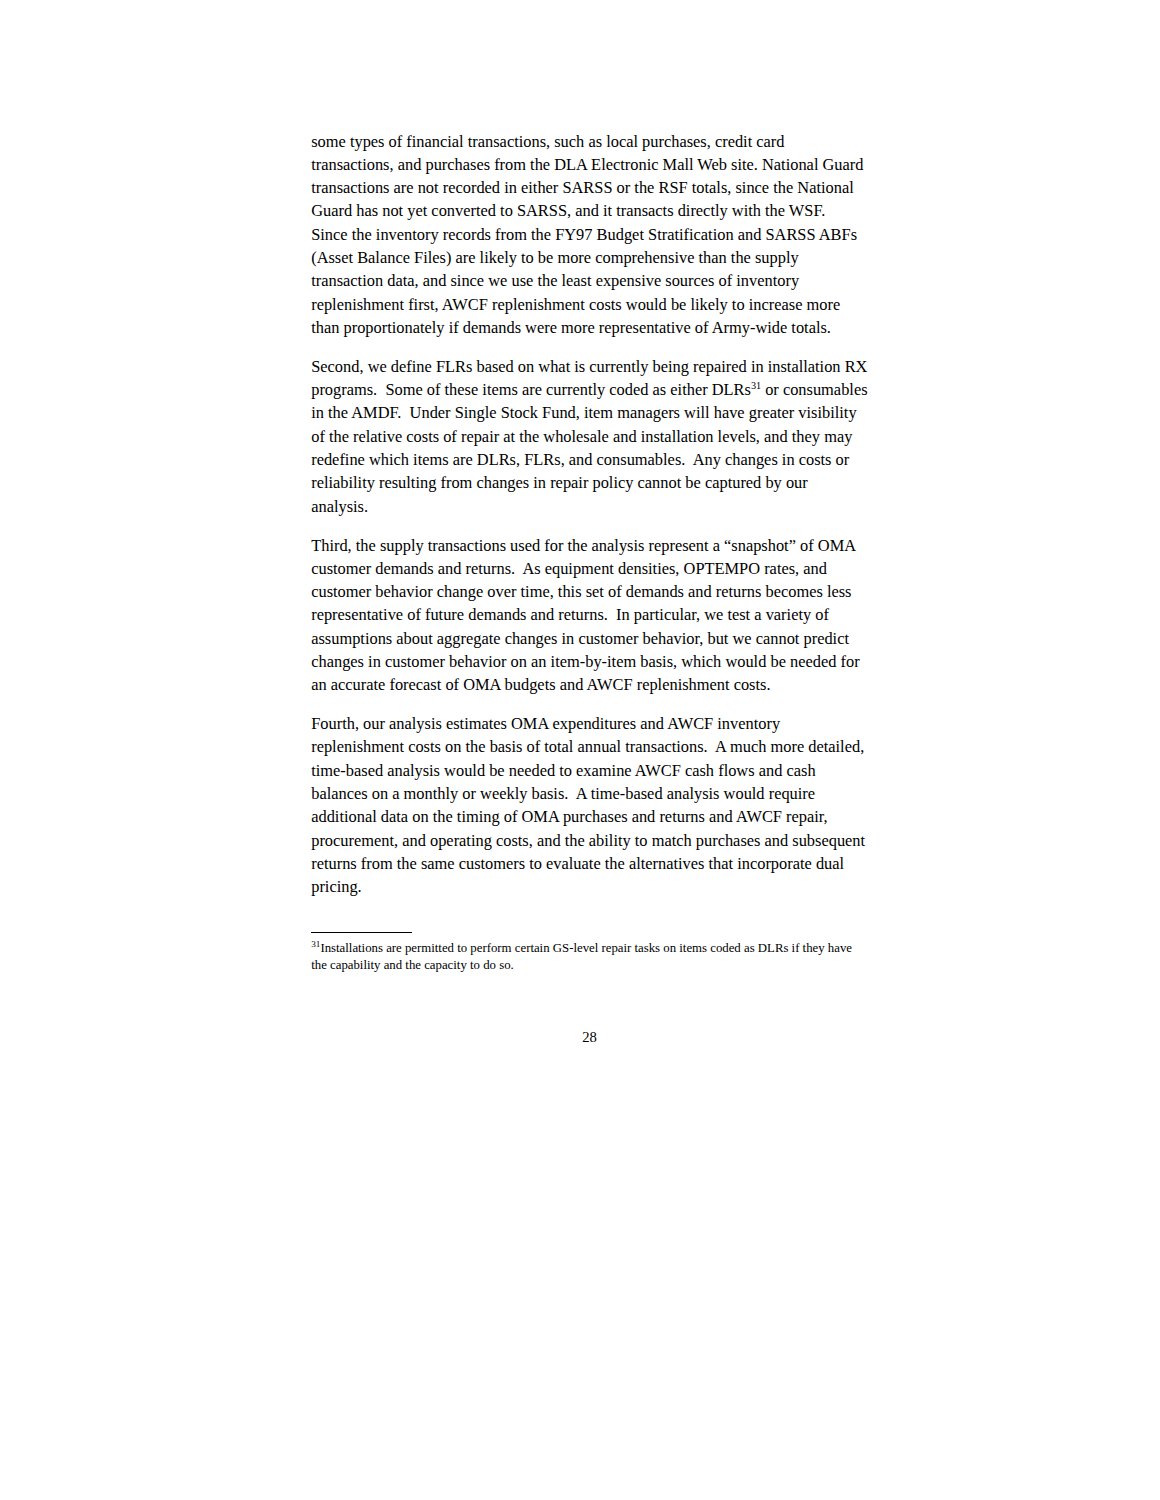some types of financial transactions, such as local purchases, credit card transactions, and purchases from the DLA Electronic Mall Web site. National Guard transactions are not recorded in either SARSS or the RSF totals, since the National Guard has not yet converted to SARSS, and it transacts directly with the WSF. Since the inventory records from the FY97 Budget Stratification and SARSS ABFs (Asset Balance Files) are likely to be more comprehensive than the supply transaction data, and since we use the least expensive sources of inventory replenishment first, AWCF replenishment costs would be likely to increase more than proportionately if demands were more representative of Army-wide totals.
Second, we define FLRs based on what is currently being repaired in installation RX programs. Some of these items are currently coded as either DLRs31 or consumables in the AMDF. Under Single Stock Fund, item managers will have greater visibility of the relative costs of repair at the wholesale and installation levels, and they may redefine which items are DLRs, FLRs, and consumables. Any changes in costs or reliability resulting from changes in repair policy cannot be captured by our analysis.
Third, the supply transactions used for the analysis represent a “snapshot” of OMA customer demands and returns. As equipment densities, OPTEMPO rates, and customer behavior change over time, this set of demands and returns becomes less representative of future demands and returns. In particular, we test a variety of assumptions about aggregate changes in customer behavior, but we cannot predict changes in customer behavior on an item-by-item basis, which would be needed for an accurate forecast of OMA budgets and AWCF replenishment costs.
Fourth, our analysis estimates OMA expenditures and AWCF inventory replenishment costs on the basis of total annual transactions. A much more detailed, time-based analysis would be needed to examine AWCF cash flows and cash balances on a monthly or weekly basis. A time-based analysis would require additional data on the timing of OMA purchases and returns and AWCF repair, procurement, and operating costs, and the ability to match purchases and subsequent returns from the same customers to evaluate the alternatives that incorporate dual pricing.
31Installations are permitted to perform certain GS-level repair tasks on items coded as DLRs if they have the capability and the capacity to do so.
28